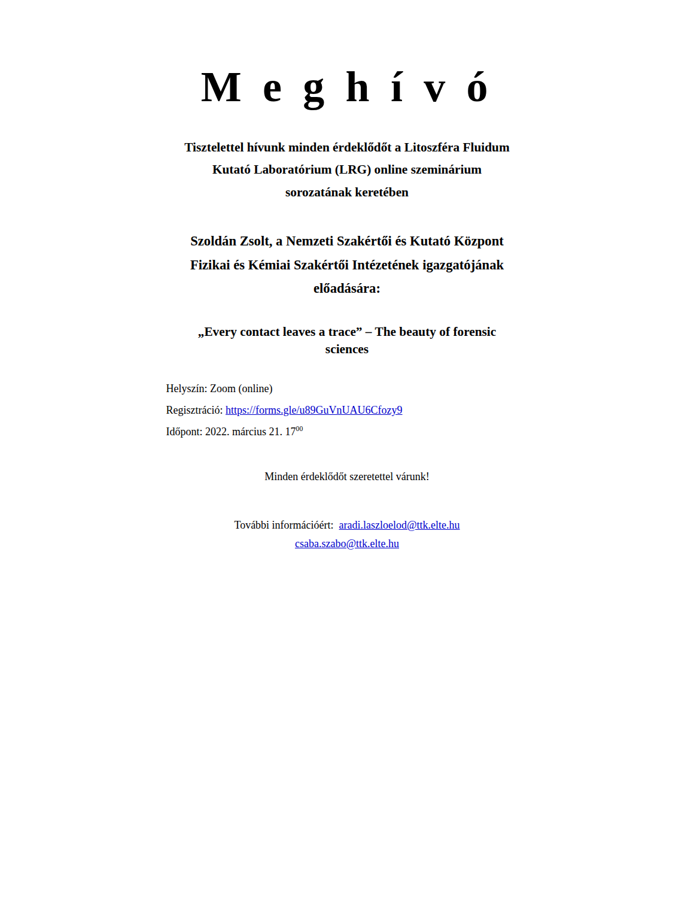M e g h í v ó
Tisztelettel hívunk minden érdeklődőt a Litoszféra Fluidum
Kutató Laboratórium (LRG) online szeminárium
sorozatának keretében
Szoldán Zsolt, a Nemzeti Szakértői és Kutató Központ
Fizikai és Kémiai Szakértői Intézetének igazgatójának
előadására:
„Every contact leaves a trace” – The beauty of forensic
sciences
Helyszín: Zoom (online)
Regisztráció: https://forms.gle/u89GuVnUAU6Cfozy9
Időpont: 2022. március 21. 1700
Minden érdeklődőt szeretettel várunk!
További információért: aradi.laszloelod@ttk.elte.hu
csaba.szabo@ttk.elte.hu